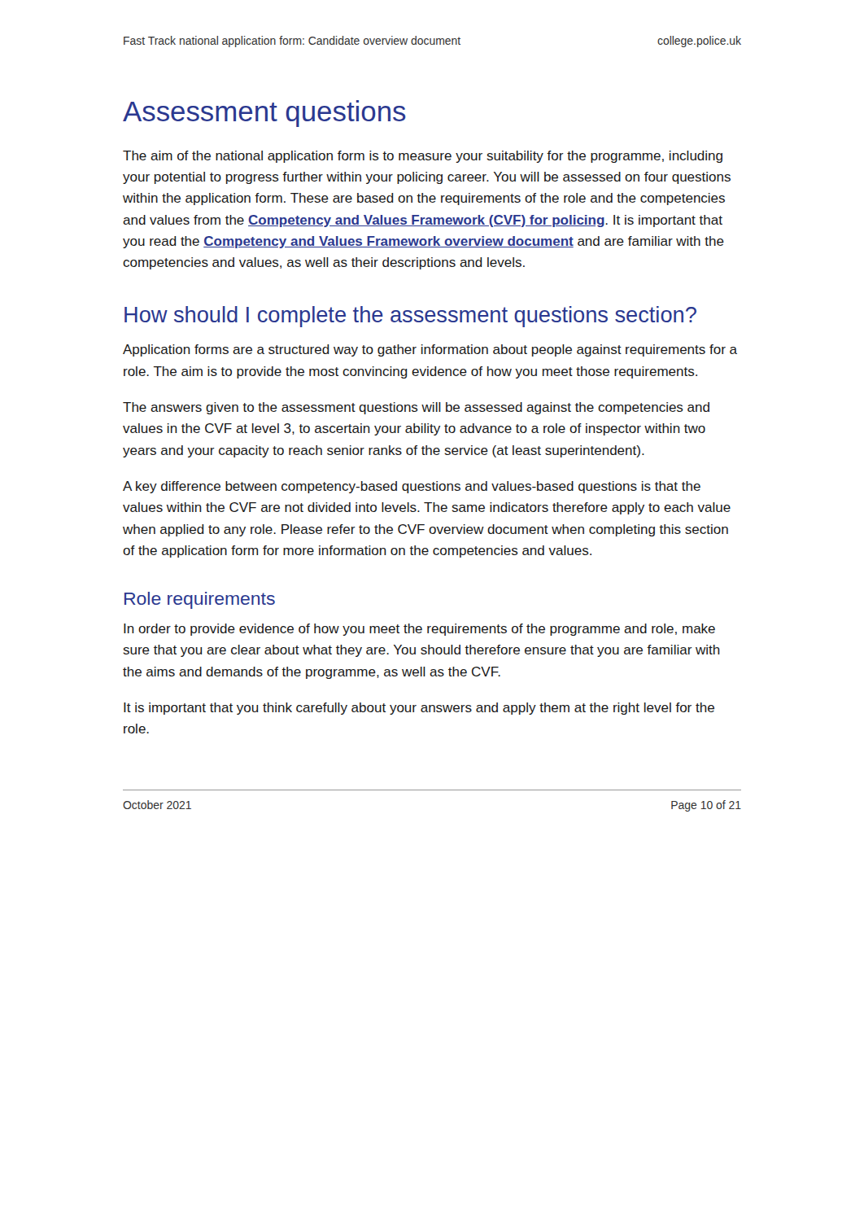Fast Track national application form: Candidate overview document college.police.uk
Assessment questions
The aim of the national application form is to measure your suitability for the programme, including your potential to progress further within your policing career. You will be assessed on four questions within the application form. These are based on the requirements of the role and the competencies and values from the Competency and Values Framework (CVF) for policing. It is important that you read the Competency and Values Framework overview document and are familiar with the competencies and values, as well as their descriptions and levels.
How should I complete the assessment questions section?
Application forms are a structured way to gather information about people against requirements for a role. The aim is to provide the most convincing evidence of how you meet those requirements.
The answers given to the assessment questions will be assessed against the competencies and values in the CVF at level 3, to ascertain your ability to advance to a role of inspector within two years and your capacity to reach senior ranks of the service (at least superintendent).
A key difference between competency-based questions and values-based questions is that the values within the CVF are not divided into levels. The same indicators therefore apply to each value when applied to any role. Please refer to the CVF overview document when completing this section of the application form for more information on the competencies and values.
Role requirements
In order to provide evidence of how you meet the requirements of the programme and role, make sure that you are clear about what they are. You should therefore ensure that you are familiar with the aims and demands of the programme, as well as the CVF.
It is important that you think carefully about your answers and apply them at the right level for the role.
October 2021 Page 10 of 21